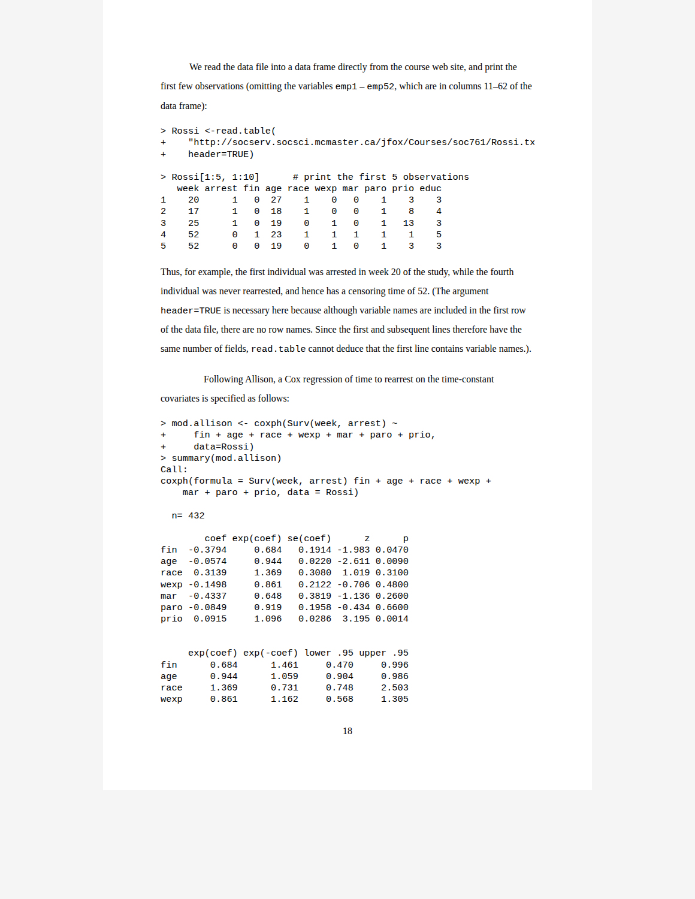We read the data file into a data frame directly from the course web site, and print the first few observations (omitting the variables emp1 – emp52, which are in columns 11–62 of the data frame):
> Rossi <-read.table(
+    "http://socserv.socsci.mcmaster.ca/jfox/Courses/soc761/Rossi.txt",
+    header=TRUE)

> Rossi[1:5, 1:10]      # print the first 5 observations
   week arrest fin age race wexp mar paro prio educ
1    20      1   0  27    1    0   0    1    3    3
2    17      1   0  18    1    0   0    1    8    4
3    25      1   0  19    0    1   0    1   13    3
4    52      0   1  23    1    1   1    1    1    5
5    52      0   0  19    0    1   0    1    3    3
Thus, for example, the first individual was arrested in week 20 of the study, while the fourth individual was never rearrested, and hence has a censoring time of 52. (The argument header=TRUE is necessary here because although variable names are included in the first row of the data file, there are no row names. Since the first and subsequent lines therefore have the same number of fields, read.table cannot deduce that the first line contains variable names.).
Following Allison, a Cox regression of time to rearrest on the time-constant covariates is specified as follows:
> mod.allison <- coxph(Surv(week, arrest) ~
+     fin + age + race + wexp + mar + paro + prio,
+     data=Rossi)
> summary(mod.allison)
Call:
coxph(formula = Surv(week, arrest) fin + age + race + wexp +
    mar + paro + prio, data = Rossi)

  n= 432

        coef exp(coef) se(coef)      z      p
fin  -0.3794     0.684   0.1914 -1.983 0.0470
age  -0.0574     0.944   0.0220 -2.611 0.0090
race  0.3139     1.369   0.3080  1.019 0.3100
wexp -0.1498     0.861   0.2122 -0.706 0.4800
mar  -0.4337     0.648   0.3819 -1.136 0.2600
paro -0.0849     0.919   0.1958 -0.434 0.6600
prio  0.0915     1.096   0.0286  3.195 0.0014


     exp(coef) exp(-coef) lower .95 upper .95
fin      0.684      1.461     0.470     0.996
age      0.944      1.059     0.904     0.986
race     1.369      0.731     0.748     2.503
wexp     0.861      1.162     0.568     1.305
18